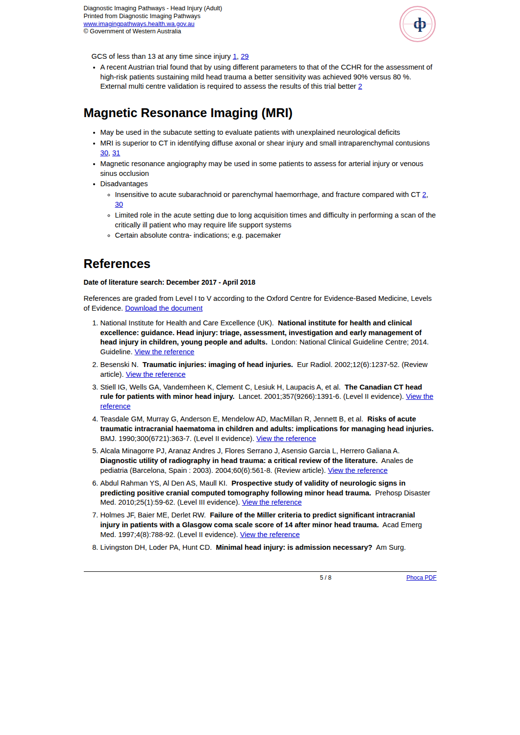Diagnostic Imaging Pathways - Head Injury (Adult)
Printed from Diagnostic Imaging Pathways
www.imagingpathways.health.wa.gov.au
© Government of Western Australia
d i p
GCS of less than 13 at any time since injury 1, 29
A recent Austrian trial found that by using different parameters to that of the CCHR for the assessment of high-risk patients sustaining mild head trauma a better sensitivity was achieved 90% versus 80 %. External multi centre validation is required to assess the results of this trial better 2
Magnetic Resonance Imaging (MRI)
May be used in the subacute setting to evaluate patients with unexplained neurological deficits
MRI is superior to CT in identifying diffuse axonal or shear injury and small intraparenchymal contusions 30, 31
Magnetic resonance angiography may be used in some patients to assess for arterial injury or venous sinus occlusion
Disadvantages
Insensitive to acute subarachnoid or parenchymal haemorrhage, and fracture compared with CT 2, 30
Limited role in the acute setting due to long acquisition times and difficulty in performing a scan of the critically ill patient who may require life support systems
Certain absolute contra- indications; e.g. pacemaker
References
Date of literature search: December 2017 - April 2018
References are graded from Level I to V according to the Oxford Centre for Evidence-Based Medicine, Levels of Evidence. Download the document
National Institute for Health and Care Excellence (UK). National institute for health and clinical excellence: guidance. Head injury: triage, assessment, investigation and early management of head injury in children, young people and adults. London: National Clinical Guideline Centre; 2014. Guideline. View the reference
Besenski N. Traumatic injuries: imaging of head injuries. Eur Radiol. 2002;12(6):1237-52. (Review article). View the reference
Stiell IG, Wells GA, Vandemheen K, Clement C, Lesiuk H, Laupacis A, et al. The Canadian CT head rule for patients with minor head injury. Lancet. 2001;357(9266):1391-6. (Level II evidence). View the reference
Teasdale GM, Murray G, Anderson E, Mendelow AD, MacMillan R, Jennett B, et al. Risks of acute traumatic intracranial haematoma in children and adults: implications for managing head injuries. BMJ. 1990;300(6721):363-7. (Level II evidence). View the reference
Alcala Minagorre PJ, Aranaz Andres J, Flores Serrano J, Asensio Garcia L, Herrero Galiana A. Diagnostic utility of radiography in head trauma: a critical review of the literature. Anales de pediatria (Barcelona, Spain : 2003). 2004;60(6):561-8. (Review article). View the reference
Abdul Rahman YS, Al Den AS, Maull KI. Prospective study of validity of neurologic signs in predicting positive cranial computed tomography following minor head trauma. Prehosp Disaster Med. 2010;25(1):59-62. (Level III evidence). View the reference
Holmes JF, Baier ME, Derlet RW. Failure of the Miller criteria to predict significant intracranial injury in patients with a Glasgow coma scale score of 14 after minor head trauma. Acad Emerg Med. 1997;4(8):788-92. (Level II evidence). View the reference
Livingston DH, Loder PA, Hunt CD. Minimal head injury: is admission necessary? Am Surg.
5 / 8 Phoca PDF